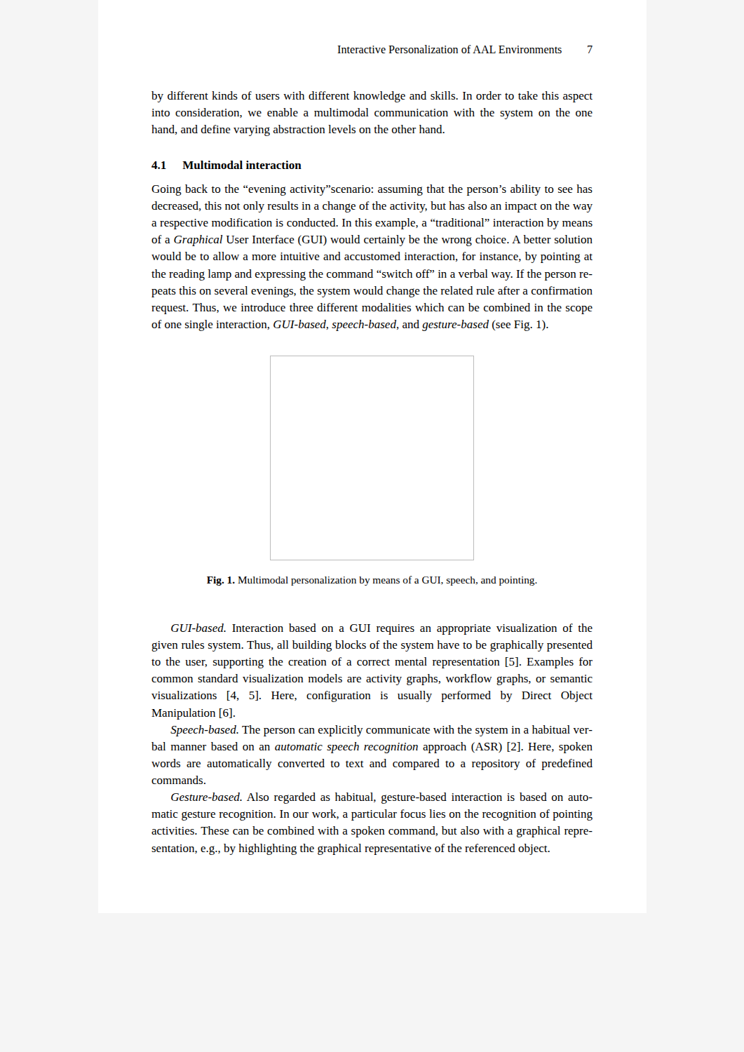Interactive Personalization of AAL Environments 7
by different kinds of users with different knowledge and skills. In order to take this aspect into consideration, we enable a multimodal communication with the system on the one hand, and define varying abstraction levels on the other hand.
4.1 Multimodal interaction
Going back to the “evening activity”scenario: assuming that the person’s ability to see has decreased, this not only results in a change of the activity, but has also an impact on the way a respective modification is conducted. In this example, a “traditional” interaction by means of a Graphical User Interface (GUI) would certainly be the wrong choice. A better solution would be to allow a more intuitive and accustomed interaction, for instance, by pointing at the reading lamp and expressing the command “switch off” in a verbal way. If the person repeats this on several evenings, the system would change the related rule after a confirmation request. Thus, we introduce three different modalities which can be combined in the scope of one single interaction, GUI-based, speech-based, and gesture-based (see Fig. 1).
Fig. 1. Multimodal personalization by means of a GUI, speech, and pointing.
GUI-based. Interaction based on a GUI requires an appropriate visualization of the given rules system. Thus, all building blocks of the system have to be graphically presented to the user, supporting the creation of a correct mental representation [5]. Examples for common standard visualization models are activity graphs, workflow graphs, or semantic visualizations [4, 5]. Here, configuration is usually performed by Direct Object Manipulation [6].
Speech-based. The person can explicitly communicate with the system in a habitual verbal manner based on an automatic speech recognition approach (ASR) [2]. Here, spoken words are automatically converted to text and compared to a repository of predefined commands.
Gesture-based. Also regarded as habitual, gesture-based interaction is based on automatic gesture recognition. In our work, a particular focus lies on the recognition of pointing activities. These can be combined with a spoken command, but also with a graphical representation, e.g., by highlighting the graphical representative of the referenced object.